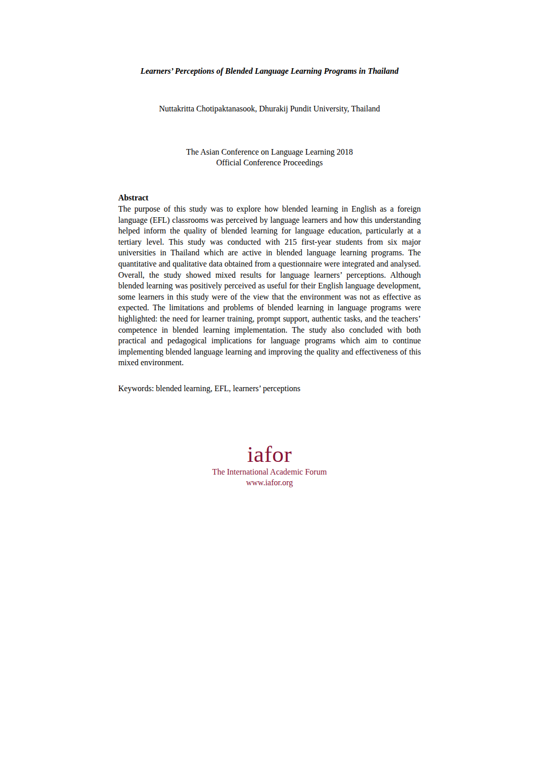Learners’ Perceptions of Blended Language Learning Programs in Thailand
Nuttakritta Chotipaktanasook, Dhurakij Pundit University, Thailand
The Asian Conference on Language Learning 2018 Official Conference Proceedings
Abstract
The purpose of this study was to explore how blended learning in English as a foreign language (EFL) classrooms was perceived by language learners and how this understanding helped inform the quality of blended learning for language education, particularly at a tertiary level. This study was conducted with 215 first-year students from six major universities in Thailand which are active in blended language learning programs. The quantitative and qualitative data obtained from a questionnaire were integrated and analysed. Overall, the study showed mixed results for language learners’ perceptions. Although blended learning was positively perceived as useful for their English language development, some learners in this study were of the view that the environment was not as effective as expected. The limitations and problems of blended learning in language programs were highlighted: the need for learner training, prompt support, authentic tasks, and the teachers’ competence in blended learning implementation. The study also concluded with both practical and pedagogical implications for language programs which aim to continue implementing blended language learning and improving the quality and effectiveness of this mixed environment.
Keywords: blended learning, EFL, learners’ perceptions
iafor
The International Academic Forum
www.iafor.org